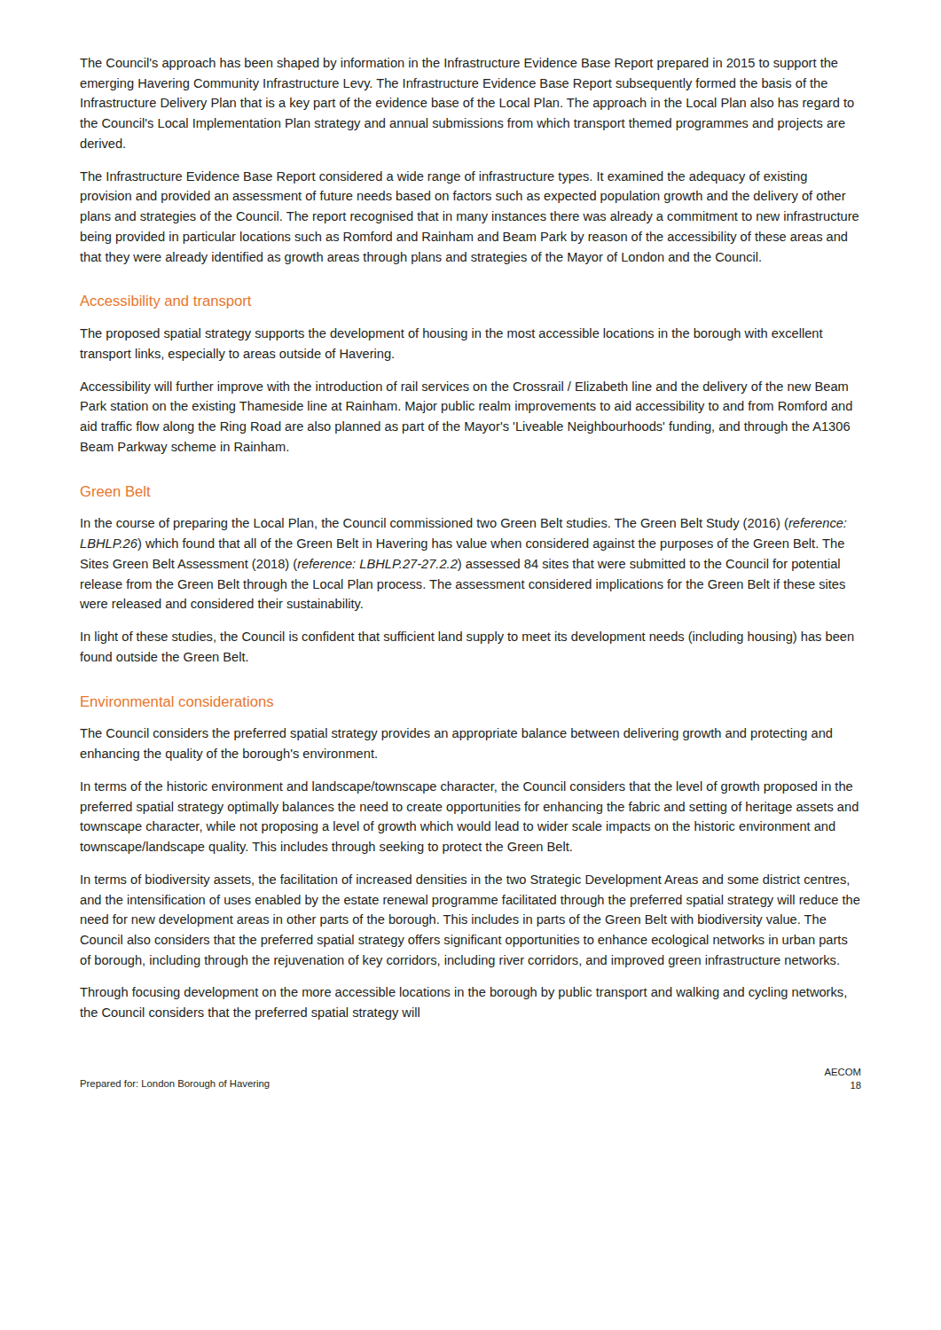The Council's approach has been shaped by information in the Infrastructure Evidence Base Report prepared in 2015 to support the emerging Havering Community Infrastructure Levy. The Infrastructure Evidence Base Report subsequently formed the basis of the Infrastructure Delivery Plan that is a key part of the evidence base of the Local Plan. The approach in the Local Plan also has regard to the Council's Local Implementation Plan strategy and annual submissions from which transport themed programmes and projects are derived.
The Infrastructure Evidence Base Report considered a wide range of infrastructure types. It examined the adequacy of existing provision and provided an assessment of future needs based on factors such as expected population growth and the delivery of other plans and strategies of the Council. The report recognised that in many instances there was already a commitment to new infrastructure being provided in particular locations such as Romford and Rainham and Beam Park by reason of the accessibility of these areas and that they were already identified as growth areas through plans and strategies of the Mayor of London and the Council.
Accessibility and transport
The proposed spatial strategy supports the development of housing in the most accessible locations in the borough with excellent transport links, especially to areas outside of Havering.
Accessibility will further improve with the introduction of rail services on the Crossrail / Elizabeth line and the delivery of the new Beam Park station on the existing Thameside line at Rainham. Major public realm improvements to aid accessibility to and from Romford and aid traffic flow along the Ring Road are also planned as part of the Mayor's 'Liveable Neighbourhoods' funding, and through the A1306 Beam Parkway scheme in Rainham.
Green Belt
In the course of preparing the Local Plan, the Council commissioned two Green Belt studies. The Green Belt Study (2016) (reference: LBHLP.26) which found that all of the Green Belt in Havering has value when considered against the purposes of the Green Belt. The Sites Green Belt Assessment (2018) (reference: LBHLP.27-27.2.2) assessed 84 sites that were submitted to the Council for potential release from the Green Belt through the Local Plan process. The assessment considered implications for the Green Belt if these sites were released and considered their sustainability.
In light of these studies, the Council is confident that sufficient land supply to meet its development needs (including housing) has been found outside the Green Belt.
Environmental considerations
The Council considers the preferred spatial strategy provides an appropriate balance between delivering growth and protecting and enhancing the quality of the borough's environment.
In terms of the historic environment and landscape/townscape character, the Council considers that the level of growth proposed in the preferred spatial strategy optimally balances the need to create opportunities for enhancing the fabric and setting of heritage assets and townscape character, while not proposing a level of growth which would lead to wider scale impacts on the historic environment and townscape/landscape quality. This includes through seeking to protect the Green Belt.
In terms of biodiversity assets, the facilitation of increased densities in the two Strategic Development Areas and some district centres, and the intensification of uses enabled by the estate renewal programme facilitated through the preferred spatial strategy will reduce the need for new development areas in other parts of the borough. This includes in parts of the Green Belt with biodiversity value. The Council also considers that the preferred spatial strategy offers significant opportunities to enhance ecological networks in urban parts of borough, including through the rejuvenation of key corridors, including river corridors, and improved green infrastructure networks.
Through focusing development on the more accessible locations in the borough by public transport and walking and cycling networks, the Council considers that the preferred spatial strategy will
Prepared for: London Borough of Havering
AECOM
18